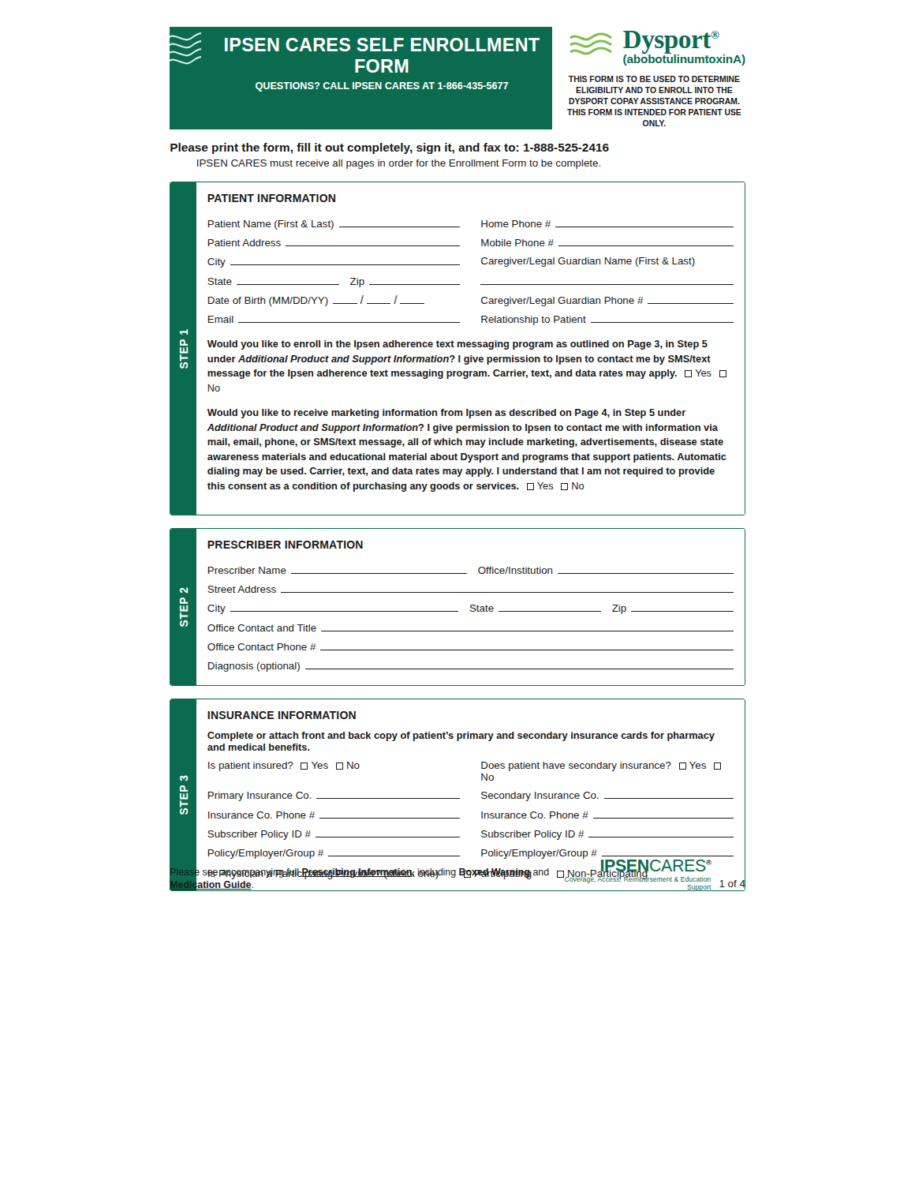IPSEN CARES SELF ENROLLMENT FORM
QUESTIONS? CALL IPSEN CARES AT 1-866-435-5677
Dysport®
(abobotulinumtoxinA)
THIS FORM IS TO BE USED TO DETERMINE
ELIGIBILITY AND TO ENROLL INTO THE
DYSPORT COPAY ASSISTANCE PROGRAM.
THIS FORM IS INTENDED FOR PATIENT USE ONLY.
Please print the form, fill it out completely, sign it, and fax to: 1-888-525-2416
IPSEN CARES must receive all pages in order for the Enrollment Form to be complete.
STEP 1
PATIENT INFORMATION
Patient Name (First & Last)
Home Phone #
Patient Address
Mobile Phone #
City
Caregiver/Legal Guardian Name (First & Last)
State Zip
Date of Birth (MM/DD/YY) / /
Caregiver/Legal Guardian Phone #
Email
Relationship to Patient
Would you like to enroll in the Ipsen adherence text messaging program as outlined on Page 3, in Step 5 under Additional Product and Support Information? I give permission to Ipsen to contact me by SMS/text message for the Ipsen adherence text messaging program. Carrier, text, and data rates may apply. Yes No
Would you like to receive marketing information from Ipsen as described on Page 4, in Step 5 under Additional Product and Support Information? I give permission to Ipsen to contact me with information via mail, email, phone, or SMS/text message, all of which may include marketing, advertisements, disease state awareness materials and educational material about Dysport and programs that support patients. Automatic dialing may be used. Carrier, text, and data rates may apply. I understand that I am not required to provide this consent as a condition of purchasing any goods or services. Yes No
STEP 2
PRESCRIBER INFORMATION
Prescriber Name Office/Institution
Street Address
City State Zip
Office Contact and Title
Office Contact Phone #
Diagnosis (optional)
STEP 3
INSURANCE INFORMATION
Complete or attach front and back copy of patient’s primary and secondary insurance cards for pharmacy and medical benefits.
Is patient insured? Yes No
Does patient have secondary insurance? Yes No
Primary Insurance Co.
Secondary Insurance Co.
Insurance Co. Phone #
Insurance Co. Phone #
Subscriber Policy ID #
Subscriber Policy ID #
Policy/Employer/Group #
Policy/Employer/Group #
Is Physician a Participating Provider? (check one) Participating Non-Participating
Please see accompanying full Prescribing Information, including Boxed Warning and Medication Guide.
IPSEN CARES®
Coverage, Access, Reimbursement & Education Support
1 of 4